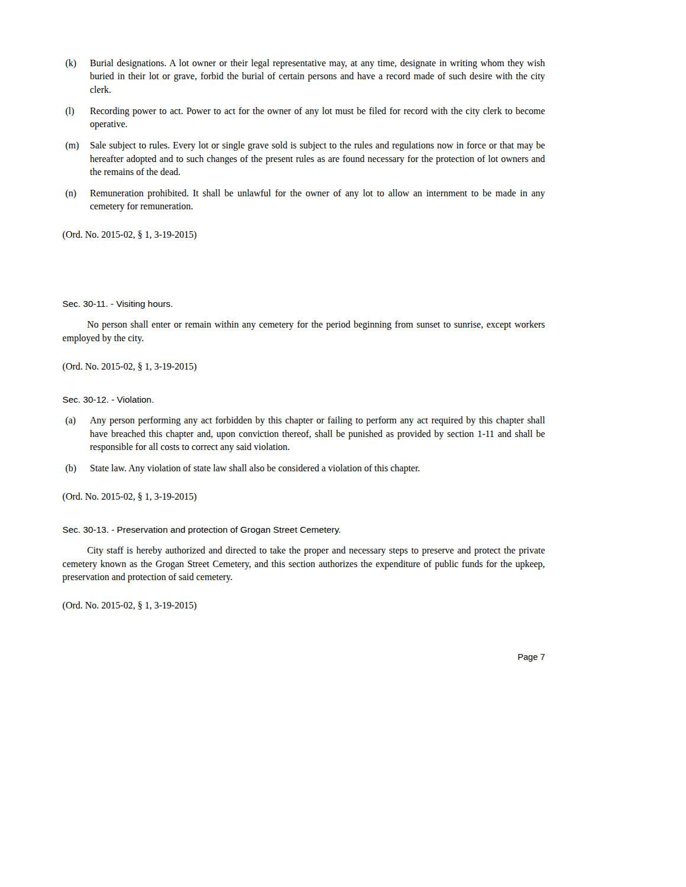(k)
Burial designations. A lot owner or their legal representative may, at any time, designate in writing whom they wish buried in their lot or grave, forbid the burial of certain persons and have a record made of such desire with the city clerk.
(l)
Recording power to act. Power to act for the owner of any lot must be filed for record with the city clerk to become operative.
(m)
Sale subject to rules. Every lot or single grave sold is subject to the rules and regulations now in force or that may be hereafter adopted and to such changes of the present rules as are found necessary for the protection of lot owners and the remains of the dead.
(n)
Remuneration prohibited. It shall be unlawful for the owner of any lot to allow an internment to be made in any cemetery for remuneration.
(Ord. No. 2015-02, § 1, 3-19-2015)
Sec. 30-11. - Visiting hours.
No person shall enter or remain within any cemetery for the period beginning from sunset to sunrise, except workers employed by the city.
(Ord. No. 2015-02, § 1, 3-19-2015)
Sec. 30-12. - Violation.
(a)
Any person performing any act forbidden by this chapter or failing to perform any act required by this chapter shall have breached this chapter and, upon conviction thereof, shall be punished as provided by section 1-11 and shall be responsible for all costs to correct any said violation.
(b)
State law. Any violation of state law shall also be considered a violation of this chapter.
(Ord. No. 2015-02, § 1, 3-19-2015)
Sec. 30-13. - Preservation and protection of Grogan Street Cemetery.
City staff is hereby authorized and directed to take the proper and necessary steps to preserve and protect the private cemetery known as the Grogan Street Cemetery, and this section authorizes the expenditure of public funds for the upkeep, preservation and protection of said cemetery.
(Ord. No. 2015-02, § 1, 3-19-2015)
Page 7